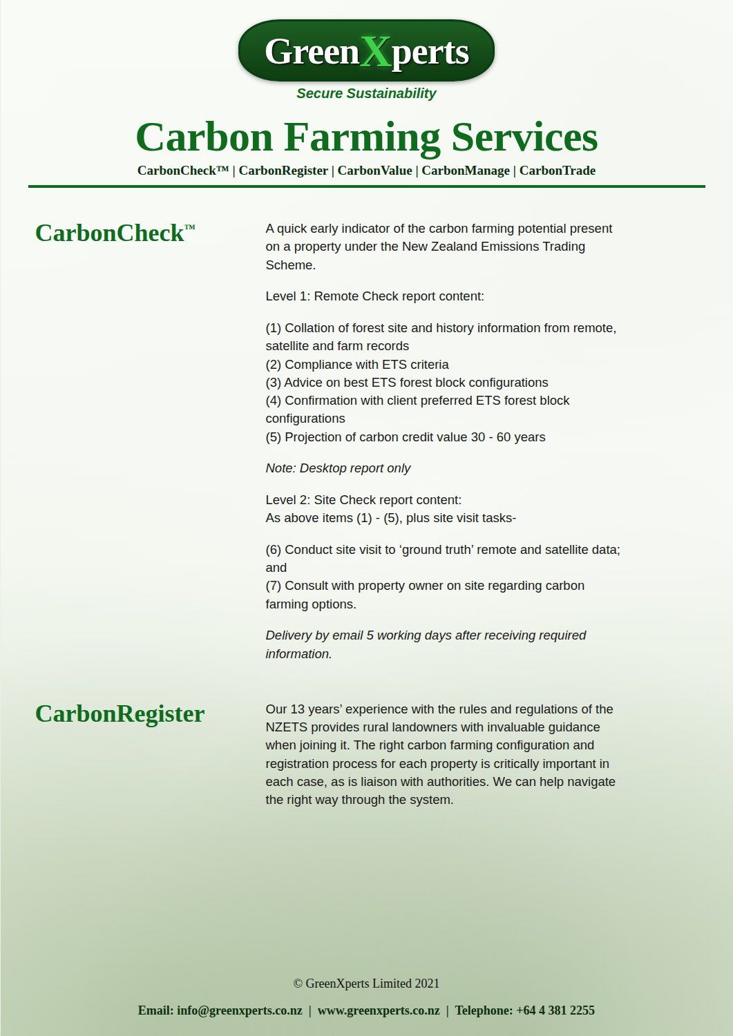GreenXperts
Secure Sustainability
Carbon Farming Services
CarbonCheck™ | CarbonRegister | CarbonValue | CarbonManage | CarbonTrade
CarbonCheck™
A quick early indicator of the carbon farming potential present on a property under the New Zealand Emissions Trading Scheme.
Level 1: Remote Check report content:
(1) Collation of forest site and history information from remote, satellite and farm records
(2) Compliance with ETS criteria
(3) Advice on best ETS forest block configurations
(4) Confirmation with client preferred ETS forest block configurations
(5) Projection of carbon credit value 30 - 60 years
Note: Desktop report only
Level 2: Site Check report content:
As above items (1) - (5), plus site visit tasks-
(6) Conduct site visit to ‘ground truth’ remote and satellite data; and
(7) Consult with property owner on site regarding carbon farming options.
Delivery by email 5 working days after receiving required information.
CarbonRegister
Our 13 years’ experience with the rules and regulations of the NZETS provides rural landowners with invaluable guidance when joining it. The right carbon farming configuration and registration process for each property is critically important in each case, as is liaison with authorities. We can help navigate the right way through the system.
© GreenXperts Limited 2021
Email: info@greenxperts.co.nz | www.greenxperts.co.nz | Telephone: +64 4 381 2255